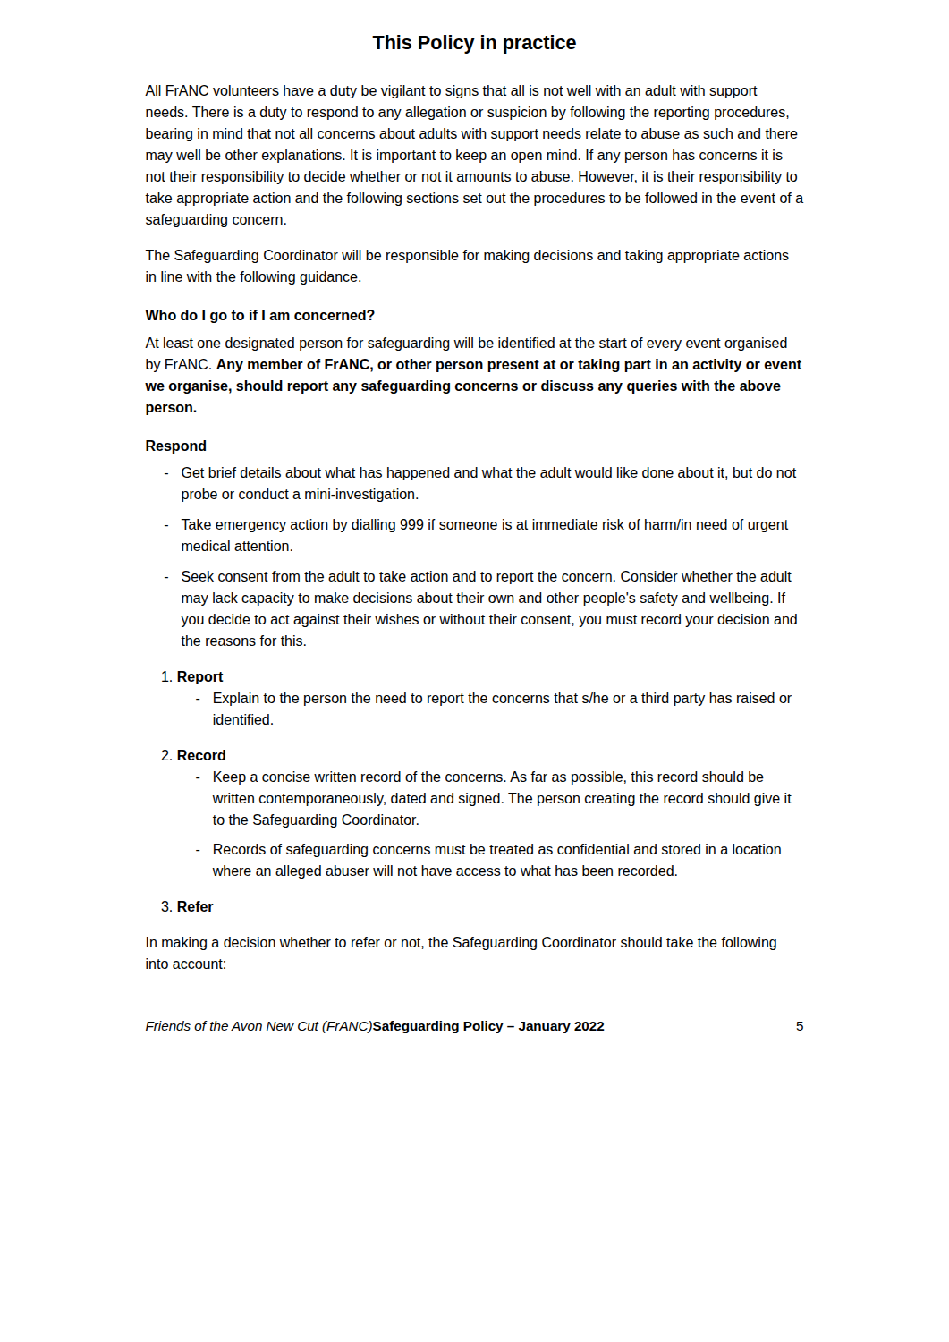This Policy in practice
All FrANC volunteers have a duty be vigilant to signs that all is not well with an adult with support needs. There is a duty to respond to any allegation or suspicion by following the reporting procedures, bearing in mind that not all concerns about adults with support needs relate to abuse as such and there may well be other explanations. It is important to keep an open mind. If any person has concerns it is not their responsibility to decide whether or not it amounts to abuse. However, it is their responsibility to take appropriate action and the following sections set out the procedures to be followed in the event of a safeguarding concern.
The Safeguarding Coordinator will be responsible for making decisions and taking appropriate actions in line with the following guidance.
Who do I go to if I am concerned?
At least one designated person for safeguarding will be identified at the start of every event organised by FrANC. Any member of FrANC, or other person present at or taking part in an activity or event we organise, should report any safeguarding concerns or discuss any queries with the above person.
Respond
Get brief details about what has happened and what the adult would like done about it, but do not probe or conduct a mini-investigation.
Take emergency action by dialling 999 if someone is at immediate risk of harm/in need of urgent medical attention.
Seek consent from the adult to take action and to report the concern. Consider whether the adult may lack capacity to make decisions about their own and other people's safety and wellbeing. If you decide to act against their wishes or without their consent, you must record your decision and the reasons for this.
Report
Explain to the person the need to report the concerns that s/he or a third party has raised or identified.
Record
Keep a concise written record of the concerns. As far as possible, this record should be written contemporaneously, dated and signed. The person creating the record should give it to the Safeguarding Coordinator.
Records of safeguarding concerns must be treated as confidential and stored in a location where an alleged abuser will not have access to what has been recorded.
Refer
In making a decision whether to refer or not, the Safeguarding Coordinator should take the following into account:
Friends of the Avon New Cut (FrANC) Safeguarding Policy – January 2022 5